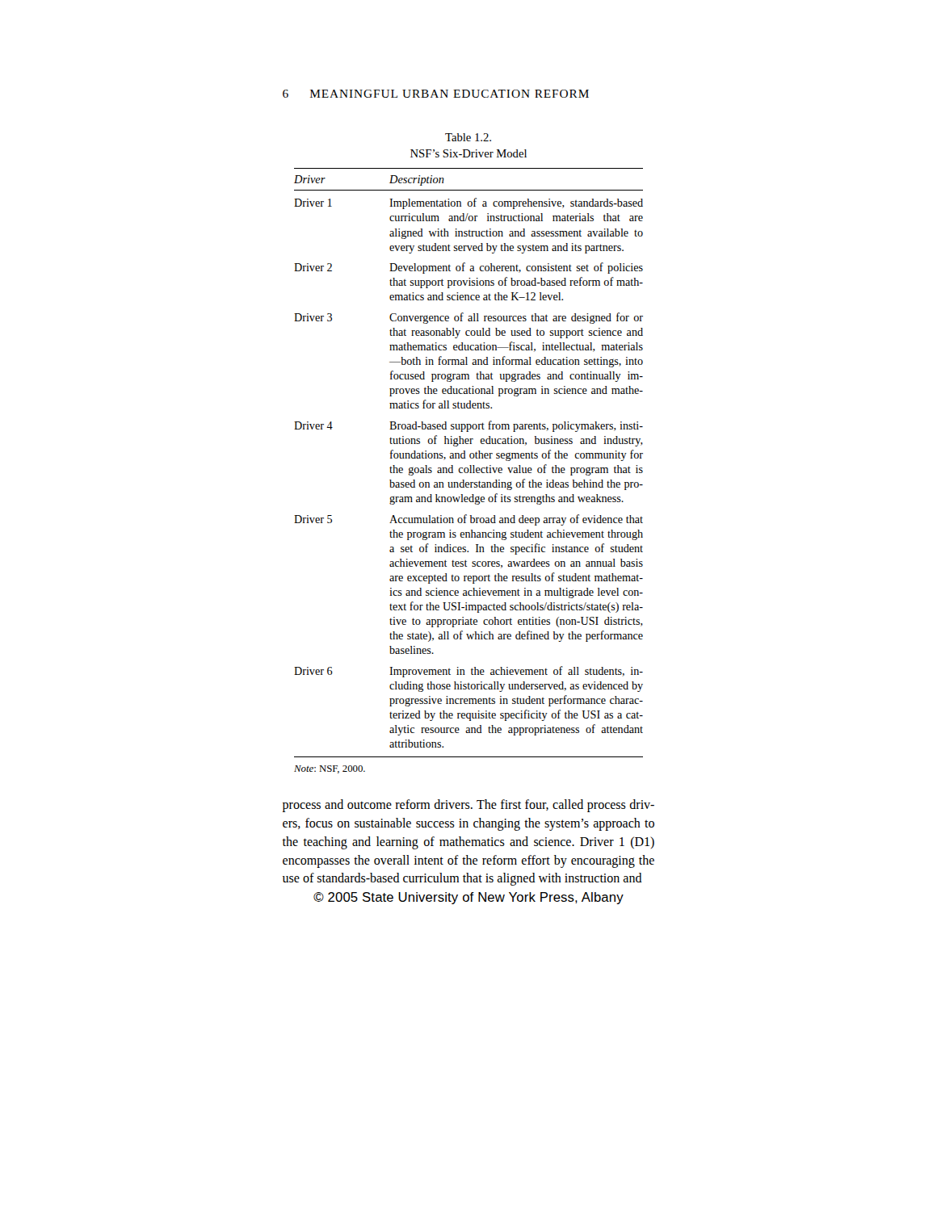6 Meaningful Urban Education Reform
Table 1.2.
NSF’s Six-Driver Model
| Driver | Description |
| --- | --- |
| Driver 1 | Implementation of a comprehensive, standards-based curriculum and/or instructional materials that are aligned with instruction and assessment available to every student served by the system and its partners. |
| Driver 2 | Development of a coherent, consistent set of policies that support provisions of broad-based reform of mathematics and science at the K–12 level. |
| Driver 3 | Convergence of all resources that are designed for or that reasonably could be used to support science and mathematics education—fiscal, intellectual, materials—both in formal and informal education settings, into focused program that upgrades and continually improves the educational program in science and mathematics for all students. |
| Driver 4 | Broad-based support from parents, policymakers, institutions of higher education, business and industry, foundations, and other segments of the community for the goals and collective value of the program that is based on an understanding of the ideas behind the program and knowledge of its strengths and weakness. |
| Driver 5 | Accumulation of broad and deep array of evidence that the program is enhancing student achievement through a set of indices. In the specific instance of student achievement test scores, awardees on an annual basis are excepted to report the results of student mathematics and science achievement in a multigrade level context for the USI-impacted schools/districts/state(s) relative to appropriate cohort entities (non-USI districts, the state), all of which are defined by the performance baselines. |
| Driver 6 | Improvement in the achievement of all students, including those historically underserved, as evidenced by progressive increments in student performance characterized by the requisite specificity of the USI as a catalytic resource and the appropriateness of attendant attributions. |
Note: NSF, 2000.
process and outcome reform drivers. The first four, called process drivers, focus on sustainable success in changing the system’s approach to the teaching and learning of mathematics and science. Driver 1 (D1) encompasses the overall intent of the reform effort by encouraging the use of standards-based curriculum that is aligned with instruction and
© 2005 State University of New York Press, Albany